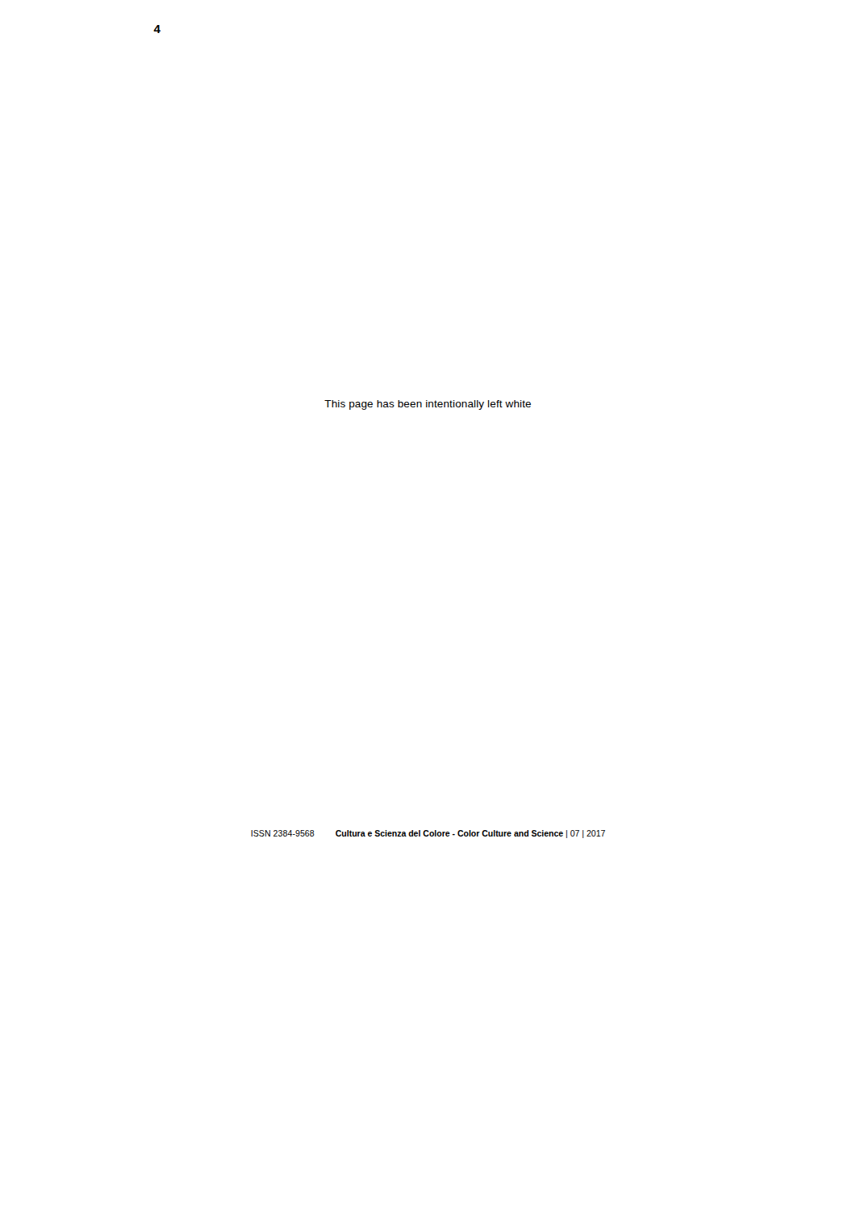4
This page has been intentionally left white
ISSN 2384-9568 Cultura e Scienza del Colore - Color Culture and Science | 07 | 2017